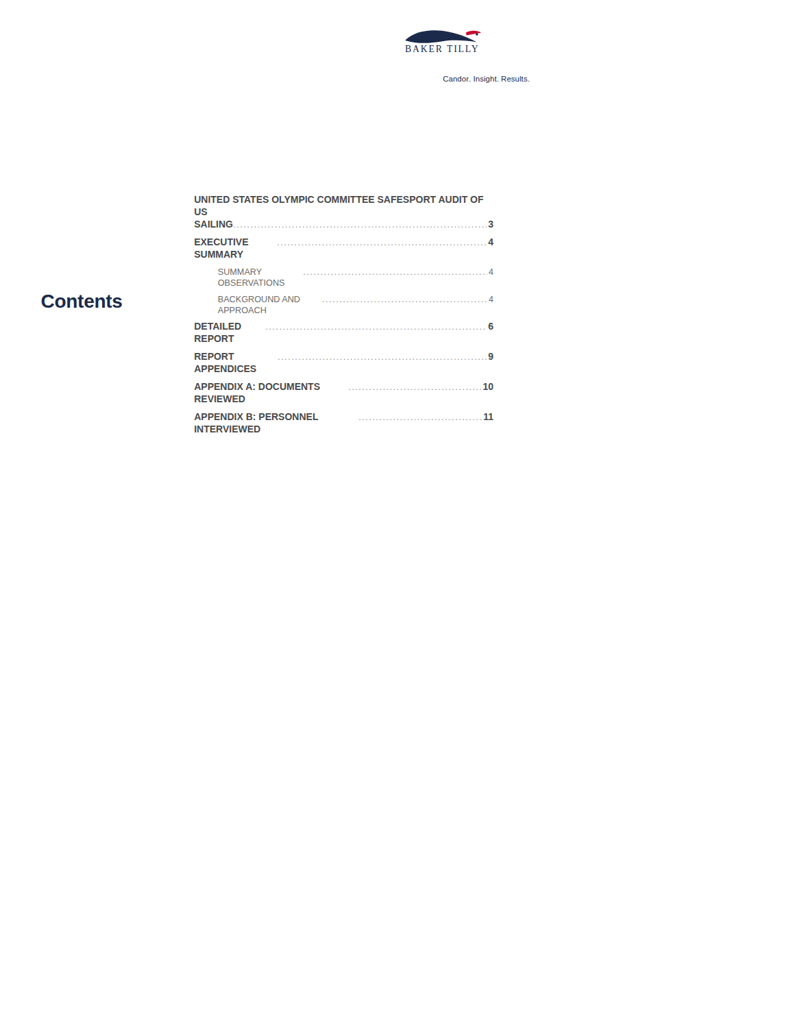BAKER TILLY
Candor. Insight. Results.
Contents
UNITED STATES OLYMPIC COMMITTEE SAFESPORT AUDIT OF US SAILING ........................................................................................... 3 EXECUTIVE SUMMARY .............................................................................. 4 SUMMARY OBSERVATIONS ....................................................................... 4 BACKGROUND AND APPROACH ............................................................. 4 DETAILED REPORT ................................................................................. 6 REPORT APPENDICES ............................................................................ 9 APPENDIX A: DOCUMENTS REVIEWED ............................................. 10 APPENDIX B: PERSONNEL INTERVIEWED .......................................... 11